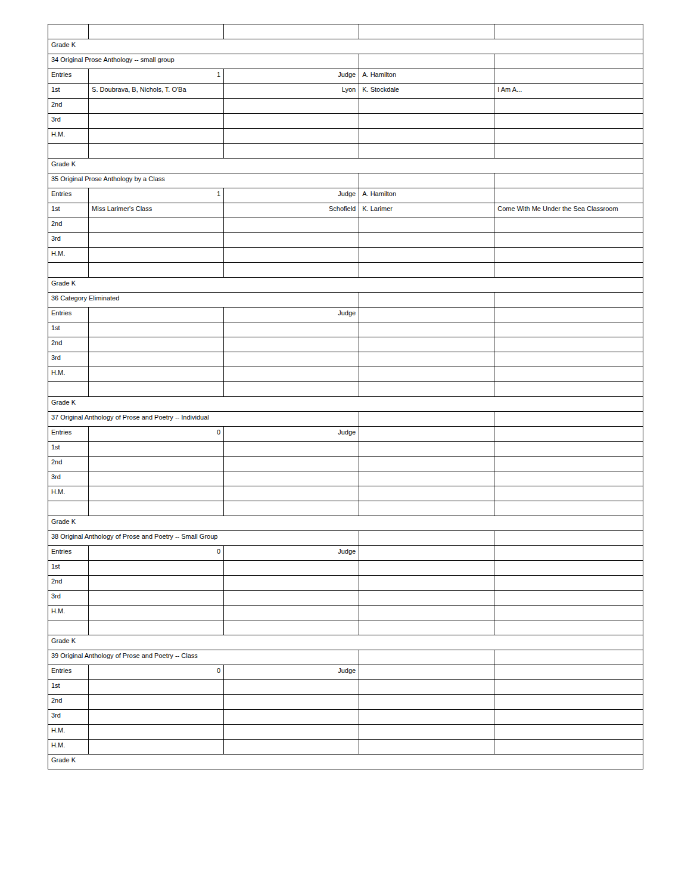| Grade K |
| 34 Original Prose Anthology -- small group | | |
| Entries | 1 | Judge | A. Hamilton | |
| 1st | S. Doubrava, B, Nichols, T. O'Ba | Lyon | K. Stockdale | I Am A... |
| 2nd | | | | |
| 3rd | | | | |
| H.M. | | | | |
| Grade K |
| 35 Original Prose Anthology by a Class | | |
| Entries | 1 | Judge | A. Hamilton | |
| 1st | Miss Larimer's Class | Schofield | K. Larimer | Come With Me Under the Sea Classroom |
| 2nd | | | | |
| 3rd | | | | |
| H.M. | | | | |
| Grade K |
| 36 Category Eliminated | | |
| Entries | | Judge | | |
| 1st | | | | |
| 2nd | | | | |
| 3rd | | | | |
| H.M. | | | | |
| Grade K |
| 37 Original Anthology of Prose and Poetry -- Individual | | |
| Entries | 0 | Judge | | |
| 1st | | | | |
| 2nd | | | | |
| 3rd | | | | |
| H.M. | | | | |
| Grade K |
| 38 Original Anthology of Prose and Poetry -- Small Group | | |
| Entries | 0 | Judge | | |
| 1st | | | | |
| 2nd | | | | |
| 3rd | | | | |
| H.M. | | | | |
| Grade K |
| 39 Original Anthology of Prose and Poetry -- Class | | |
| Entries | 0 | Judge | | |
| 1st | | | | |
| 2nd | | | | |
| 3rd | | | | |
| H.M. | | | | |
| H.M. | | | | |
| Grade K |